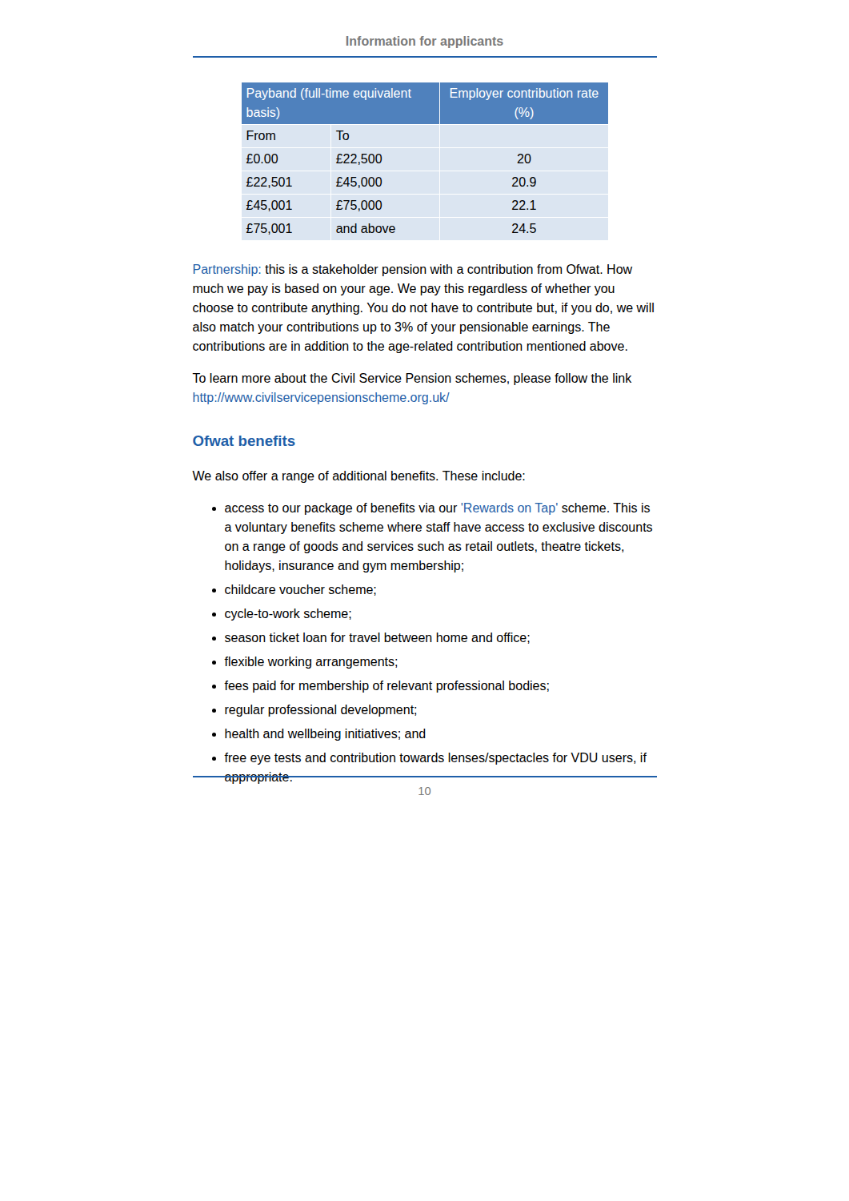Information for applicants
| Payband (full-time equivalent basis) | Employer contribution rate (%) |
| --- | --- |
| From | To | |
| £0.00 | £22,500 | 20 |
| £22,501 | £45,000 | 20.9 |
| £45,001 | £75,000 | 22.1 |
| £75,001 | and above | 24.5 |
Partnership: this is a stakeholder pension with a contribution from Ofwat. How much we pay is based on your age. We pay this regardless of whether you choose to contribute anything. You do not have to contribute but, if you do, we will also match your contributions up to 3% of your pensionable earnings. The contributions are in addition to the age-related contribution mentioned above.
To learn more about the Civil Service Pension schemes, please follow the link http://www.civilservicepensionscheme.org.uk/
Ofwat benefits
We also offer a range of additional benefits. These include:
access to our package of benefits via our 'Rewards on Tap' scheme. This is a voluntary benefits scheme where staff have access to exclusive discounts on a range of goods and services such as retail outlets, theatre tickets, holidays, insurance and gym membership;
childcare voucher scheme;
cycle-to-work scheme;
season ticket loan for travel between home and office;
flexible working arrangements;
fees paid for membership of relevant professional bodies;
regular professional development;
health and wellbeing initiatives; and
free eye tests and contribution towards lenses/spectacles for VDU users, if appropriate.
10